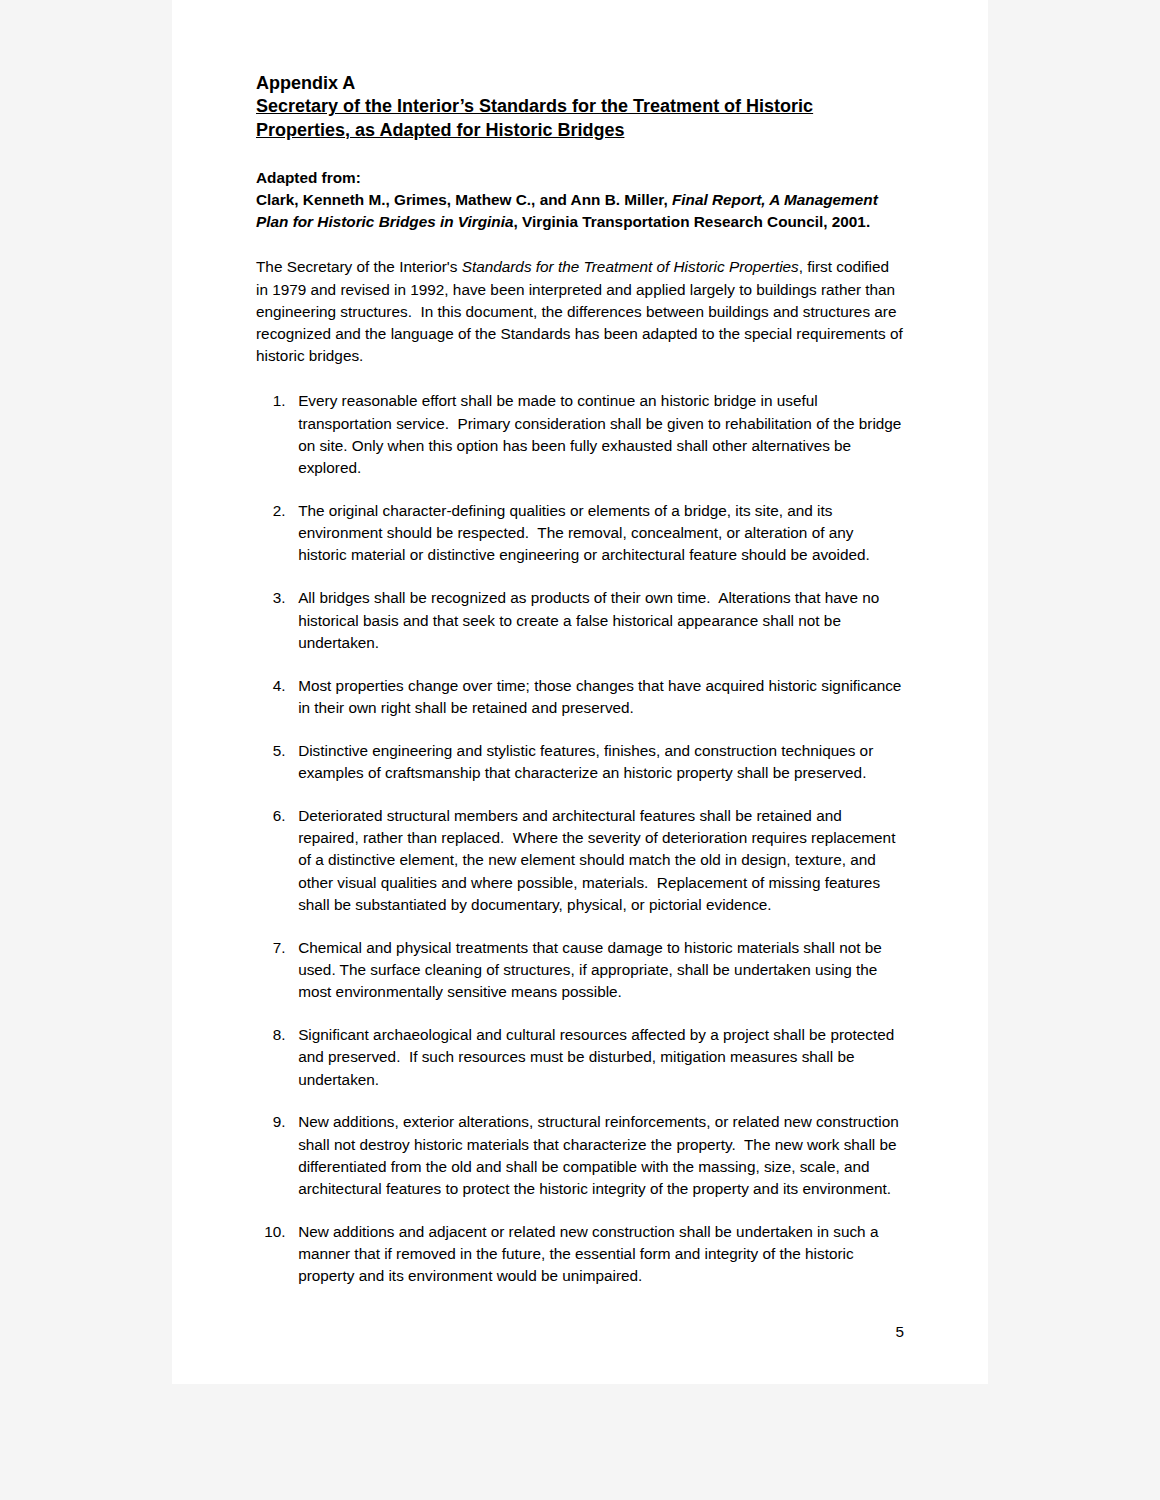Appendix A Secretary of the Interior’s Standards for the Treatment of Historic Properties, as Adapted for Historic Bridges
Adapted from: Clark, Kenneth M., Grimes, Mathew C., and Ann B. Miller, Final Report, A Management Plan for Historic Bridges in Virginia, Virginia Transportation Research Council, 2001.
The Secretary of the Interior's Standards for the Treatment of Historic Properties, first codified in 1979 and revised in 1992, have been interpreted and applied largely to buildings rather than engineering structures. In this document, the differences between buildings and structures are recognized and the language of the Standards has been adapted to the special requirements of historic bridges.
Every reasonable effort shall be made to continue an historic bridge in useful transportation service. Primary consideration shall be given to rehabilitation of the bridge on site. Only when this option has been fully exhausted shall other alternatives be explored.
The original character-defining qualities or elements of a bridge, its site, and its environment should be respected. The removal, concealment, or alteration of any historic material or distinctive engineering or architectural feature should be avoided.
All bridges shall be recognized as products of their own time. Alterations that have no historical basis and that seek to create a false historical appearance shall not be undertaken.
Most properties change over time; those changes that have acquired historic significance in their own right shall be retained and preserved.
Distinctive engineering and stylistic features, finishes, and construction techniques or examples of craftsmanship that characterize an historic property shall be preserved.
Deteriorated structural members and architectural features shall be retained and repaired, rather than replaced. Where the severity of deterioration requires replacement of a distinctive element, the new element should match the old in design, texture, and other visual qualities and where possible, materials. Replacement of missing features shall be substantiated by documentary, physical, or pictorial evidence.
Chemical and physical treatments that cause damage to historic materials shall not be used. The surface cleaning of structures, if appropriate, shall be undertaken using the most environmentally sensitive means possible.
Significant archaeological and cultural resources affected by a project shall be protected and preserved. If such resources must be disturbed, mitigation measures shall be undertaken.
New additions, exterior alterations, structural reinforcements, or related new construction shall not destroy historic materials that characterize the property. The new work shall be differentiated from the old and shall be compatible with the massing, size, scale, and architectural features to protect the historic integrity of the property and its environment.
New additions and adjacent or related new construction shall be undertaken in such a manner that if removed in the future, the essential form and integrity of the historic property and its environment would be unimpaired.
5